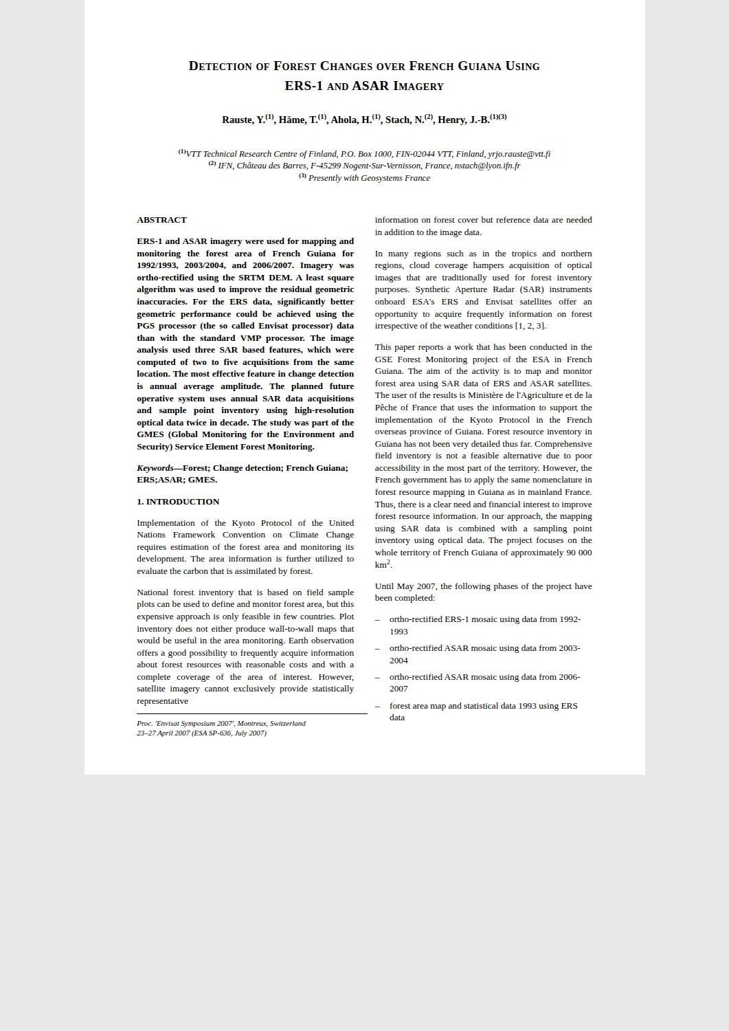Detection of Forest Changes over French Guiana Using
ERS-1 and ASAR Imagery
Rauste, Y.(1), Häme, T.(1), Ahola, H.(1), Stach, N.(2), Henry, J.-B.(1)(3)
(1)VTT Technical Research Centre of Finland, P.O. Box 1000, FIN-02044 VTT, Finland, yrjo.rauste@vtt.fi
(2) IFN, Château des Barres, F-45299 Nogent-Sur-Vernisson, France, nstach@lyon.ifn.fr
(3) Presently with Geosystems France
Abstract
ERS-1 and ASAR imagery were used for mapping and monitoring the forest area of French Guiana for 1992/1993, 2003/2004, and 2006/2007. Imagery was ortho-rectified using the SRTM DEM. A least square algorithm was used to improve the residual geometric inaccuracies. For the ERS data, significantly better geometric performance could be achieved using the PGS processor (the so called Envisat processor) data than with the standard VMP processor. The image analysis used three SAR based features, which were computed of two to five acquisitions from the same location. The most effective feature in change detection is annual average amplitude. The planned future operative system uses annual SAR data acquisitions and sample point inventory using high-resolution optical data twice in decade. The study was part of the GMES (Global Monitoring for the Environment and Security) Service Element Forest Monitoring.
Keywords—Forest; Change detection; French Guiana; ERS;ASAR; GMES.
1. Introduction
Implementation of the Kyoto Protocol of the United Nations Framework Convention on Climate Change requires estimation of the forest area and monitoring its development. The area information is further utilized to evaluate the carbon that is assimilated by forest.
National forest inventory that is based on field sample plots can be used to define and monitor forest area, but this expensive approach is only feasible in few countries. Plot inventory does not either produce wall-to-wall maps that would be useful in the area monitoring. Earth observation offers a good possibility to frequently acquire information about forest resources with reasonable costs and with a complete coverage of the area of interest. However, satellite imagery cannot exclusively provide statistically representative
information on forest cover but reference data are needed in addition to the image data.
In many regions such as in the tropics and northern regions, cloud coverage hampers acquisition of optical images that are traditionally used for forest inventory purposes. Synthetic Aperture Radar (SAR) instruments onboard ESA's ERS and Envisat satellites offer an opportunity to acquire frequently information on forest irrespective of the weather conditions [1, 2, 3].
This paper reports a work that has been conducted in the GSE Forest Monitoring project of the ESA in French Guiana. The aim of the activity is to map and monitor forest area using SAR data of ERS and ASAR satellites. The user of the results is Ministère de l'Agriculture et de la Pêche of France that uses the information to support the implementation of the Kyoto Protocol in the French overseas province of Guiana. Forest resource inventory in Guiana has not been very detailed thus far. Comprehensive field inventory is not a feasible alternative due to poor accessibility in the most part of the territory. However, the French government has to apply the same nomenclature in forest resource mapping in Guiana as in mainland France. Thus, there is a clear need and financial interest to improve forest resource information. In our approach, the mapping using SAR data is combined with a sampling point inventory using optical data. The project focuses on the whole territory of French Guiana of approximately 90 000 km2.
Until May 2007, the following phases of the project have been completed:
ortho-rectified ERS-1 mosaic using data from 1992-1993
ortho-rectified ASAR mosaic using data from 2003-2004
ortho-rectified ASAR mosaic using data from 2006-2007
forest area map and statistical data 1993 using ERS data
Proc. 'Envisat Symposium 2007', Montreux, Switzerland
23–27 April 2007 (ESA SP-636, July 2007)